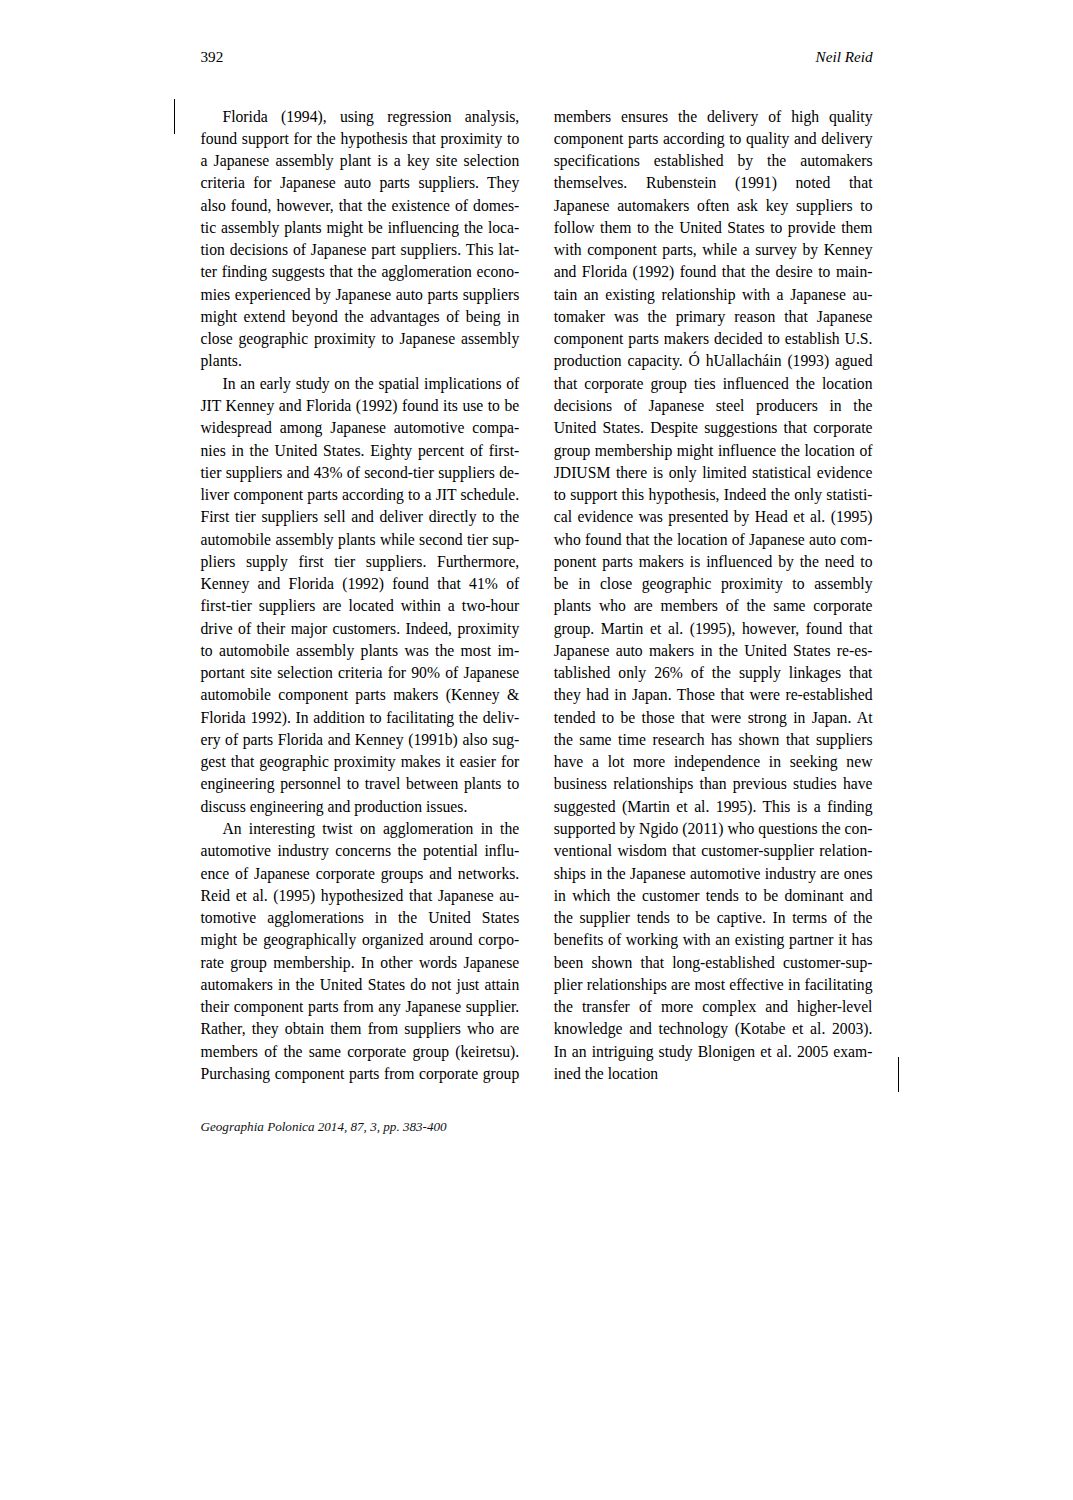392 Neil Reid
Florida (1994), using regression analysis, found support for the hypothesis that proximity to a Japanese assembly plant is a key site selection criteria for Japanese auto parts suppliers. They also found, however, that the existence of domestic assembly plants might be influencing the location decisions of Japanese part suppliers. This latter finding suggests that the agglomeration economies experienced by Japanese auto parts suppliers might extend beyond the advantages of being in close geographic proximity to Japanese assembly plants.
In an early study on the spatial implications of JIT Kenney and Florida (1992) found its use to be widespread among Japanese automotive companies in the United States. Eighty percent of first-tier suppliers and 43% of second-tier suppliers deliver component parts according to a JIT schedule. First tier suppliers sell and deliver directly to the automobile assembly plants while second tier suppliers supply first tier suppliers. Furthermore, Kenney and Florida (1992) found that 41% of first-tier suppliers are located within a two-hour drive of their major customers. Indeed, proximity to automobile assembly plants was the most important site selection criteria for 90% of Japanese automobile component parts makers (Kenney & Florida 1992). In addition to facilitating the delivery of parts Florida and Kenney (1991b) also suggest that geographic proximity makes it easier for engineering personnel to travel between plants to discuss engineering and production issues.
An interesting twist on agglomeration in the automotive industry concerns the potential influence of Japanese corporate groups and networks. Reid et al. (1995) hypothesized that Japanese automotive agglomerations in the United States might be geographically organized around corporate group membership. In other words Japanese automakers in the United States do not just attain their component parts from any Japanese supplier. Rather, they obtain them from suppliers who are members of the same corporate group (keiretsu). Purchasing component parts from corporate group members ensures the delivery of high quality component parts according to quality and delivery specifications established by the automakers themselves. Rubenstein (1991) noted that Japanese automakers often ask key suppliers to follow them to the United States to provide them with component parts, while a survey by Kenney and Florida (1992) found that the desire to maintain an existing relationship with a Japanese automaker was the primary reason that Japanese component parts makers decided to establish U.S. production capacity. Ó hUallacháin (1993) agued that corporate group ties influenced the location decisions of Japanese steel producers in the United States. Despite suggestions that corporate group membership might influence the location of JDIUSM there is only limited statistical evidence to support this hypothesis, Indeed the only statistical evidence was presented by Head et al. (1995) who found that the location of Japanese auto component parts makers is influenced by the need to be in close geographic proximity to assembly plants who are members of the same corporate group. Martin et al. (1995), however, found that Japanese auto makers in the United States re-established only 26% of the supply linkages that they had in Japan. Those that were re-established tended to be those that were strong in Japan. At the same time research has shown that suppliers have a lot more independence in seeking new business relationships than previous studies have suggested (Martin et al. 1995). This is a finding supported by Ngido (2011) who questions the conventional wisdom that customer-supplier relationships in the Japanese automotive industry are ones in which the customer tends to be dominant and the supplier tends to be captive. In terms of the benefits of working with an existing partner it has been shown that long-established customer-supplier relationships are most effective in facilitating the transfer of more complex and higher-level knowledge and technology (Kotabe et al. 2003). In an intriguing study Blonigen et al. 2005 examined the location
Geographia Polonica 2014, 87, 3, pp. 383-400